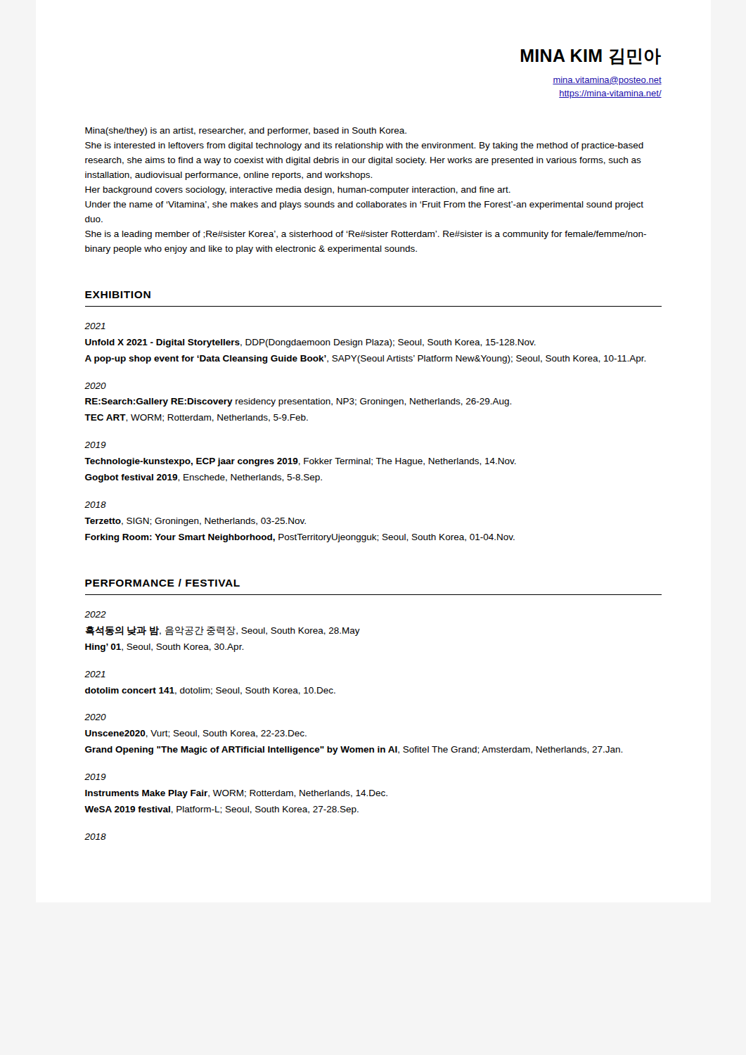MINA KIM 김민아
mina.vitamina@posteo.net
https://mina-vitamina.net/
Mina(she/they) is an artist, researcher, and performer, based in South Korea.
She is interested in leftovers from digital technology and its relationship with the environment. By taking the method of practice-based research, she aims to find a way to coexist with digital debris in our digital society. Her works are presented in various forms, such as installation, audiovisual performance, online reports, and workshops.
Her background covers sociology, interactive media design, human-computer interaction, and fine art.
Under the name of ‘Vitamina’, she makes and plays sounds and collaborates in ‘Fruit From the Forest’-an experimental sound project duo.
She is a leading member of ;Re#sister Korea’, a sisterhood of ‘Re#sister Rotterdam’. Re#sister is a community for female/femme/non-binary people who enjoy and like to play with electronic & experimental sounds.
EXHIBITION
2021
Unfold X 2021 - Digital Storytellers, DDP(Dongdaemoon Design Plaza); Seoul, South Korea, 15-128.Nov.
A pop-up shop event for ‘Data Cleansing Guide Book’, SAPY(Seoul Artists’ Platform New&Young); Seoul, South Korea, 10-11.Apr.
2020
RE:Search:Gallery RE:Discovery residency presentation, NP3; Groningen, Netherlands, 26-29.Aug.
TEC ART, WORM; Rotterdam, Netherlands, 5-9.Feb.
2019
Technologie-kunstexpo, ECP jaar congres 2019, Fokker Terminal; The Hague, Netherlands, 14.Nov.
Gogbot festival 2019, Enschede, Netherlands, 5-8.Sep.
2018
Terzetto, SIGN; Groningen, Netherlands, 03-25.Nov.
Forking Room: Your Smart Neighborhood, PostTerritoryUjeongguk; Seoul, South Korea, 01-04.Nov.
PERFORMANCE / FESTIVAL
2022
흑석동의 낮과 밤, 음악공간 중력장, Seoul, South Korea, 28.May
Hing’ 01, Seoul, South Korea, 30.Apr.
2021
dotolim concert 141, dotolim; Seoul, South Korea, 10.Dec.
2020
Unscene2020, Vurt; Seoul, South Korea, 22-23.Dec.
Grand Opening "The Magic of ARTificial Intelligence" by Women in AI, Sofitel The Grand; Amsterdam, Netherlands, 27.Jan.
2019
Instruments Make Play Fair, WORM; Rotterdam, Netherlands, 14.Dec.
WeSA 2019 festival, Platform-L; Seoul, South Korea, 27-28.Sep.
2018